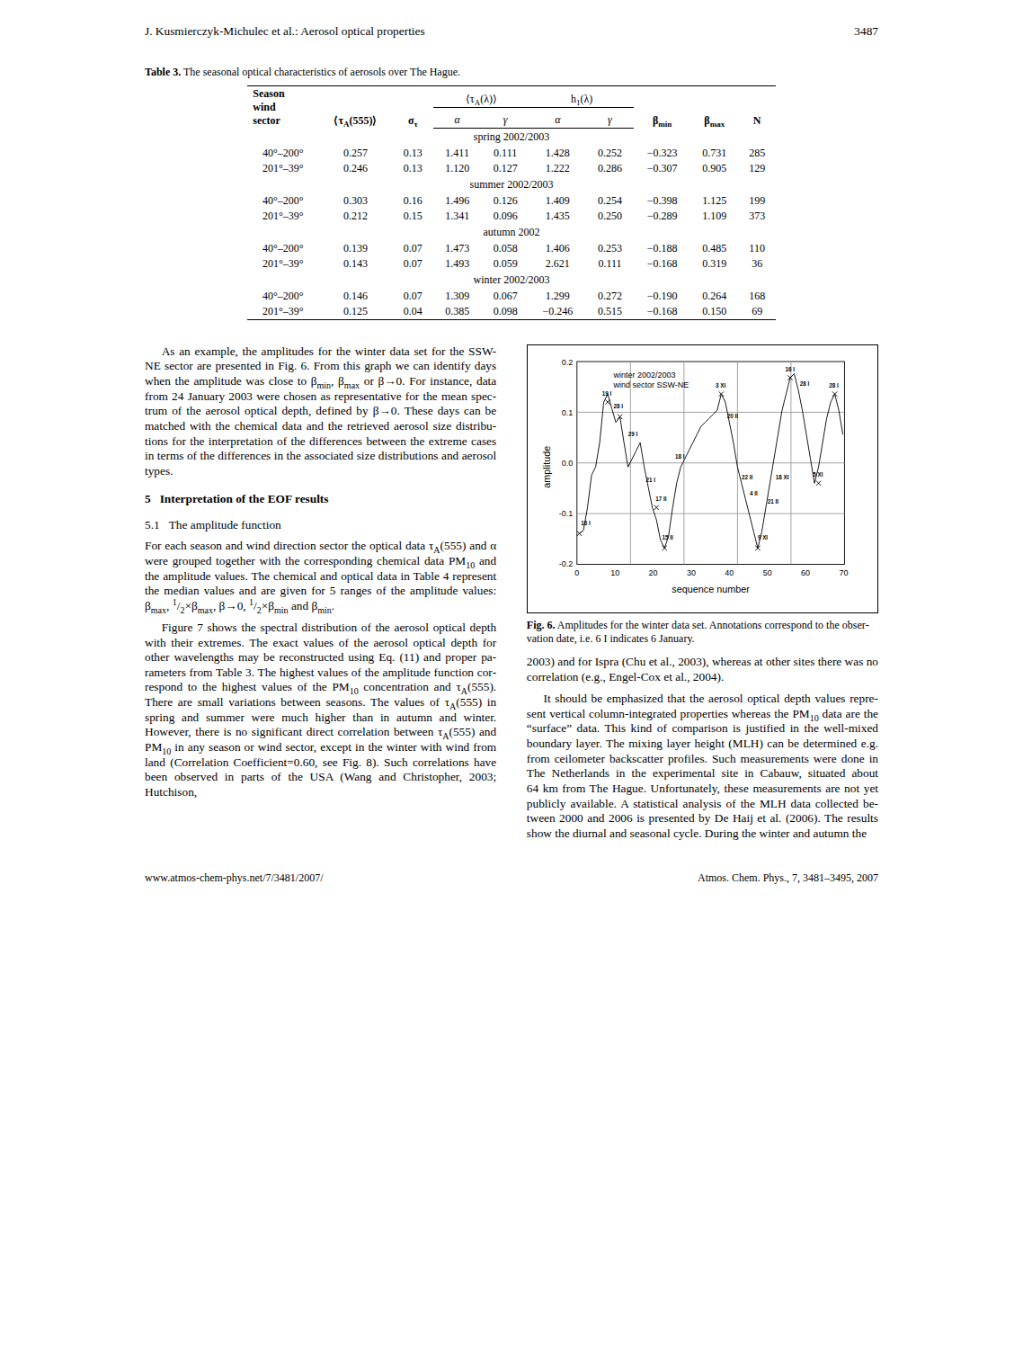J. Kusmierczyk-Michulec et al.: Aerosol optical properties 3487
Table 3. The seasonal optical characteristics of aerosols over The Hague.
| Season wind sector | ⟨τ A (555)⟩ | σ τ | ⟨τ A (λ)⟩ | h 1 (λ) | β min | β max | N |
| --- | --- | --- | --- | --- | --- | --- | --- |
| α | γ | α | γ |
| spring 2002/2003 |
| 40°–200° | 0.257 | 0.13 | 1.411 | 0.111 | 1.428 | 0.252 | −0.323 | 0.731 | 285 |
| 201°–39° | 0.246 | 0.13 | 1.120 | 0.127 | 1.222 | 0.286 | −0.307 | 0.905 | 129 |
| summer 2002/2003 |
| 40°–200° | 0.303 | 0.16 | 1.496 | 0.126 | 1.409 | 0.254 | −0.398 | 1.125 | 199 |
| 201°–39° | 0.212 | 0.15 | 1.341 | 0.096 | 1.435 | 0.250 | −0.289 | 1.109 | 373 |
| autumn 2002 |
| 40°–200° | 0.139 | 0.07 | 1.473 | 0.058 | 1.406 | 0.253 | −0.188 | 0.485 | 110 |
| 201°–39° | 0.143 | 0.07 | 1.493 | 0.059 | 2.621 | 0.111 | −0.168 | 0.319 | 36 |
| winter 2002/2003 |
| 40°–200° | 0.146 | 0.07 | 1.309 | 0.067 | 1.299 | 0.272 | −0.190 | 0.264 | 168 |
| 201°–39° | 0.125 | 0.04 | 0.385 | 0.098 | −0.246 | 0.515 | −0.168 | 0.150 | 69 |
As an example, the amplitudes for the winter data set for the SSW-NE sector are presented in Fig. 6. From this graph we can identify days when the amplitude was close to βmin, βmax or β→0. For instance, data from 24 January 2003 were chosen as representative for the mean spectrum of the aerosol optical depth, defined by β→0. These days can be matched with the chemical data and the retrieved aerosol size distributions for the interpretation of the differences between the extreme cases in terms of the differences in the associated size distributions and aerosol types.
5 Interpretation of the EOF results
5.1 The amplitude function
For each season and wind direction sector the optical data τA(555) and α were grouped together with the corresponding chemical data PM10 and the amplitude values. The chemical and optical data in Table 4 represent the median values and are given for 5 ranges of the amplitude values: βmax, 1/2×βmax, β→0, 1/2×βmin and βmin.
Figure 7 shows the spectral distribution of the aerosol optical depth with their extremes. The exact values of the aerosol optical depth for other wavelengths may be reconstructed using Eq. (11) and proper parameters from Table 3. The highest values of the amplitude function correspond to the highest values of the PM10 concentration and τA(555). There are small variations between seasons. The values of τA(555) in spring and summer were much higher than in autumn and winter. However, there is no significant direct correlation between τA(555) and PM10 in any season or wind sector, except in the winter with wind from land (Correlation Coefficient=0.60, see Fig. 8). Such correlations have been observed in parts of the USA (Wang and Christopher, 2003; Hutchison,
0.2 0.1 0.0 -0.1 -0.2 0 10 20 30 40 50 60 70 sequence number amplitude winter 2002/2003 wind sector SSW-NE 19 I 28 I 29 I 16 I 21 I 17 II 15 II 18 I 3 XI 20 II 22 II 4 II 9 XI 21 II 18 XI 16 I 28 I 5 XI 28 I
Fig. 6. Amplitudes for the winter data set. Annotations correspond to the observation date, i.e. 6 I indicates 6 January.
2003) and for Ispra (Chu et al., 2003), whereas at other sites there was no correlation (e.g., Engel-Cox et al., 2004).
It should be emphasized that the aerosol optical depth values represent vertical column-integrated properties whereas the PM10 data are the “surface” data. This kind of comparison is justified in the well-mixed boundary layer. The mixing layer height (MLH) can be determined e.g. from ceilometer backscatter profiles. Such measurements were done in The Netherlands in the experimental site in Cabauw, situated about 64 km from The Hague. Unfortunately, these measurements are not yet publicly available. A statistical analysis of the MLH data collected between 2000 and 2006 is presented by De Haij et al. (2006). The results show the diurnal and seasonal cycle. During the winter and autumn the
www.atmos-chem-phys.net/7/3481/2007/ Atmos. Chem. Phys., 7, 3481–3495, 2007